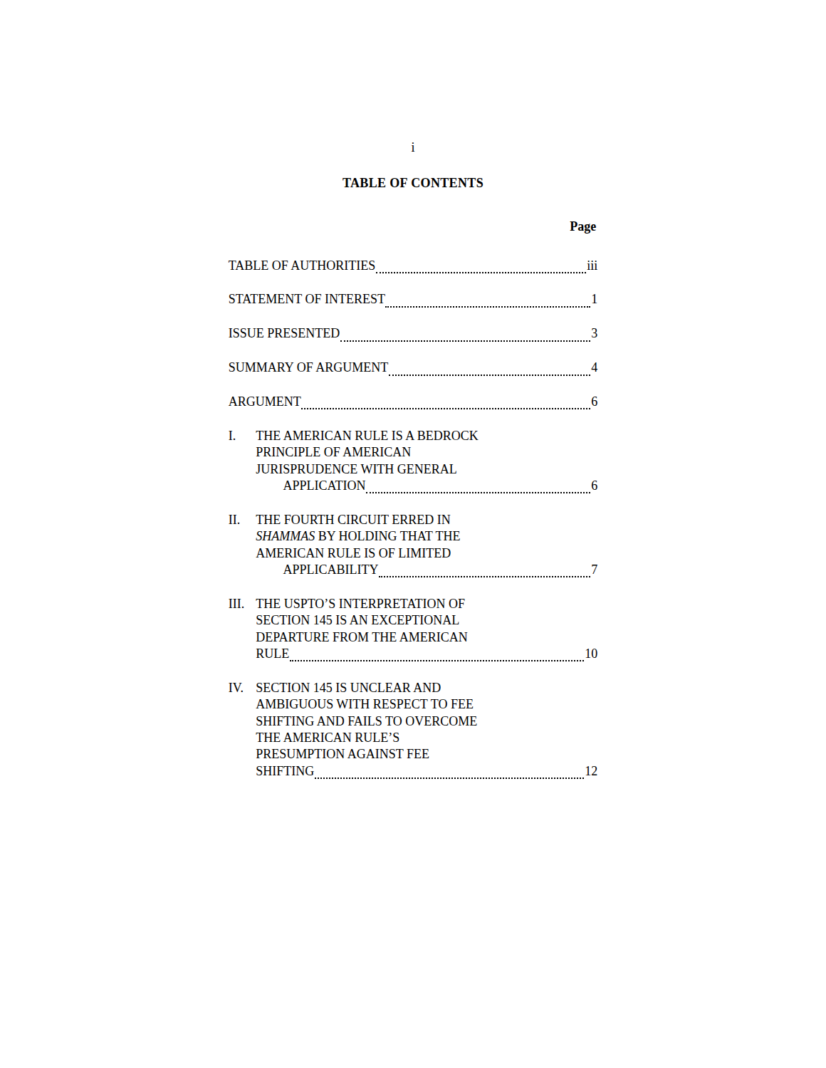i
TABLE OF CONTENTS
Page
TABLE OF AUTHORITIES iii
STATEMENT OF INTEREST 1
ISSUE PRESENTED 3
SUMMARY OF ARGUMENT 4
ARGUMENT 6
I. THE AMERICAN RULE IS A BEDROCK PRINCIPLE OF AMERICAN JURISPRUDENCE WITH GENERAL APPLICATION 6
II. THE FOURTH CIRCUIT ERRED IN SHAMMAS BY HOLDING THAT THE AMERICAN RULE IS OF LIMITED APPLICABILITY 7
III. THE USPTO’S INTERPRETATION OF SECTION 145 IS AN EXCEPTIONAL DEPARTURE FROM THE AMERICAN RULE 10
IV. SECTION 145 IS UNCLEAR AND AMBIGUOUS WITH RESPECT TO FEE SHIFTING AND FAILS TO OVERCOME THE AMERICAN RULE’S PRESUMPTION AGAINST FEE SHIFTING 12